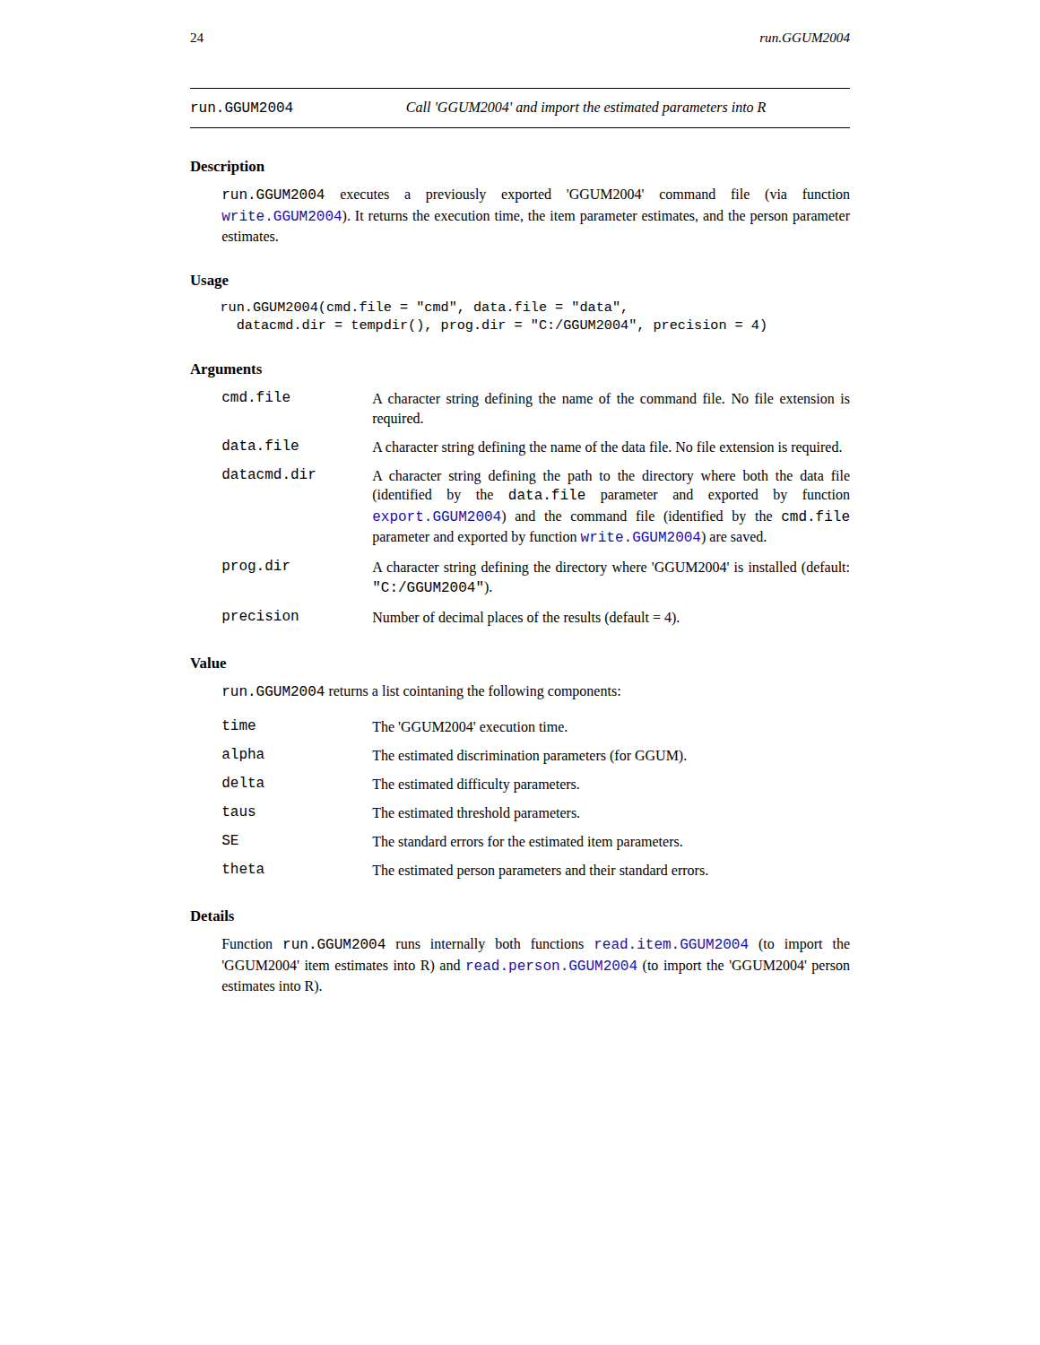24 run.GGUM2004
run.GGUM2004 Call 'GGUM2004' and import the estimated parameters into R
Description
run.GGUM2004 executes a previously exported 'GGUM2004' command file (via function write.GGUM2004). It returns the execution time, the item parameter estimates, and the person parameter estimates.
Usage
run.GGUM2004(cmd.file = "cmd", data.file = "data",
  datacmd.dir = tempdir(), prog.dir = "C:/GGUM2004", precision = 4)
Arguments
cmd.file
A character string defining the name of the command file. No file extension is required.
data.file
A character string defining the name of the data file. No file extension is required.
datacmd.dir
A character string defining the path to the directory where both the data file (identified by the data.file parameter and exported by function export.GGUM2004) and the command file (identified by the cmd.file parameter and exported by function write.GGUM2004) are saved.
prog.dir
A character string defining the directory where 'GGUM2004' is installed (default: "C:/GGUM2004").
precision
Number of decimal places of the results (default = 4).
Value
run.GGUM2004 returns a list cointaning the following components:
time
The 'GGUM2004' execution time.
alpha
The estimated discrimination parameters (for GGUM).
delta
The estimated difficulty parameters.
taus
The estimated threshold parameters.
SE
The standard errors for the estimated item parameters.
theta
The estimated person parameters and their standard errors.
Details
Function run.GGUM2004 runs internally both functions read.item.GGUM2004 (to import the 'GGUM2004' item estimates into R) and read.person.GGUM2004 (to import the 'GGUM2004' person estimates into R).